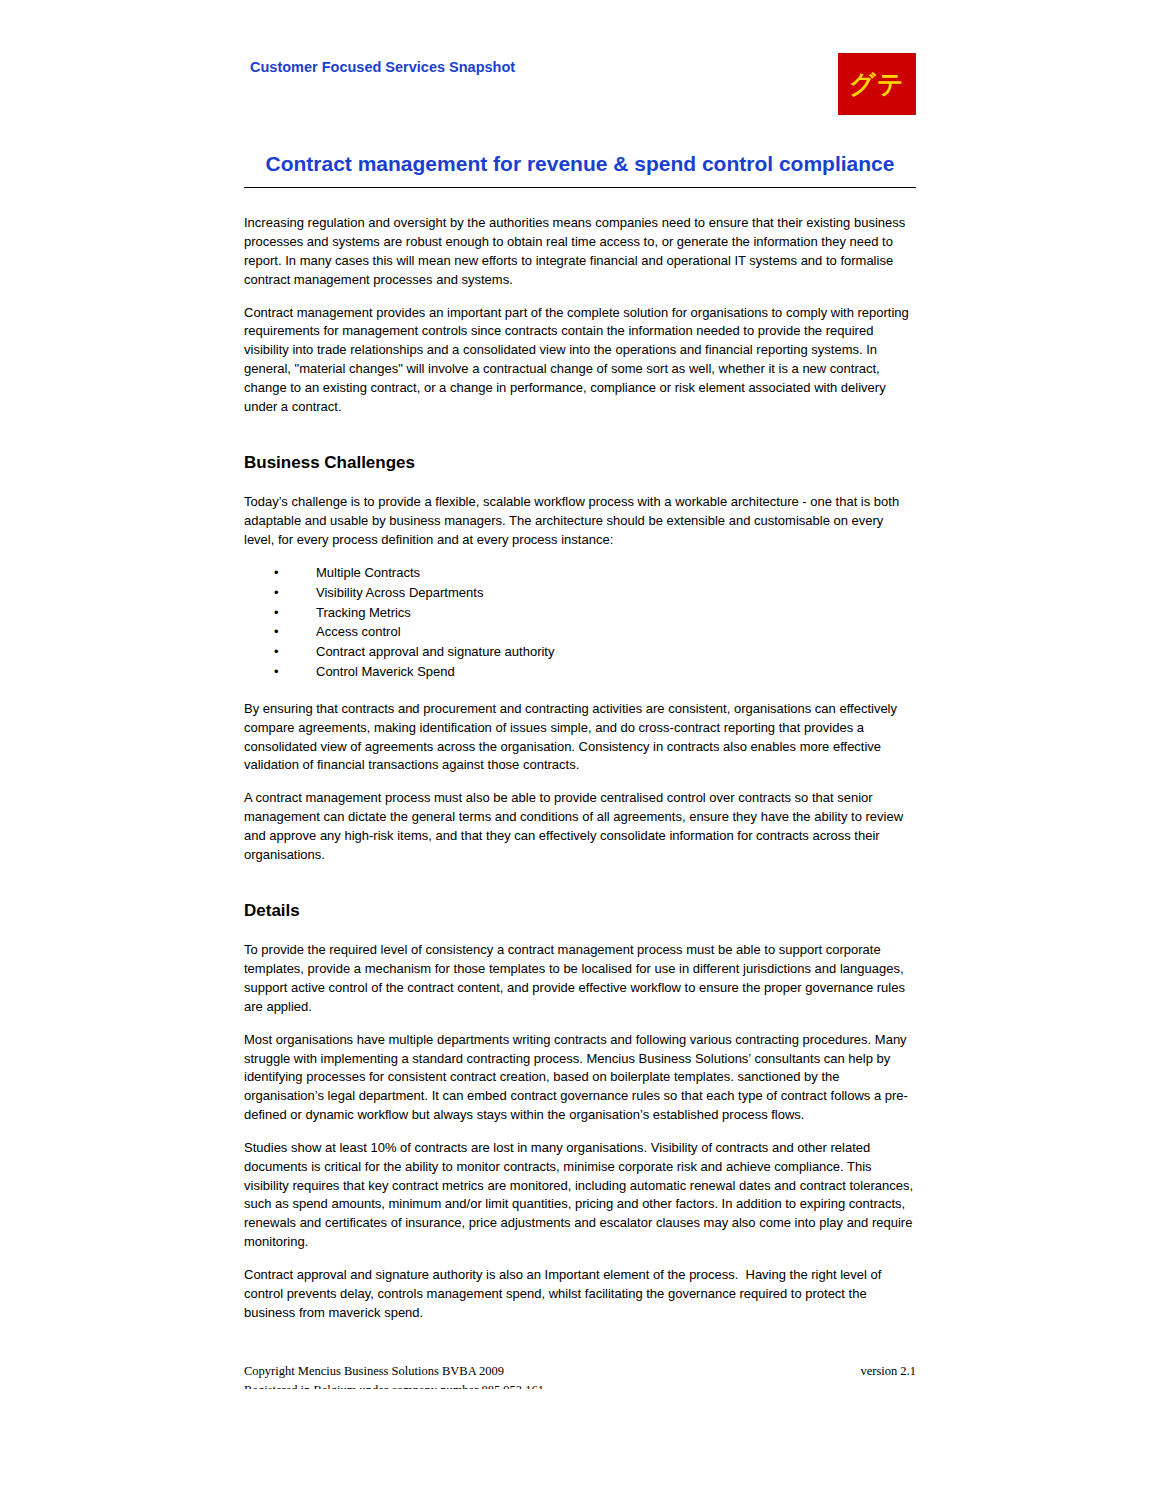Customer Focused Services Snapshot
グテ
Contract management for revenue & spend control compliance
Increasing regulation and oversight by the authorities means companies need to ensure that their existing business processes and systems are robust enough to obtain real time access to, or generate the information they need to report. In many cases this will mean new efforts to integrate financial and operational IT systems and to formalise contract management processes and systems.
Contract management provides an important part of the complete solution for organisations to comply with reporting requirements for management controls since contracts contain the information needed to provide the required visibility into trade relationships and a consolidated view into the operations and financial reporting systems. In general, "material changes" will involve a contractual change of some sort as well, whether it is a new contract, change to an existing contract, or a change in performance, compliance or risk element associated with delivery under a contract.
Business Challenges
Today’s challenge is to provide a flexible, scalable workflow process with a workable architecture - one that is both adaptable and usable by business managers. The architecture should be extensible and customisable on every level, for every process definition and at every process instance:
Multiple Contracts
Visibility Across Departments
Tracking Metrics
Access control
Contract approval and signature authority
Control Maverick Spend
By ensuring that contracts and procurement and contracting activities are consistent, organisations can effectively compare agreements, making identification of issues simple, and do cross-contract reporting that provides a consolidated view of agreements across the organisation. Consistency in contracts also enables more effective validation of financial transactions against those contracts.
A contract management process must also be able to provide centralised control over contracts so that senior management can dictate the general terms and conditions of all agreements, ensure they have the ability to review and approve any high-risk items, and that they can effectively consolidate information for contracts across their organisations.
Details
To provide the required level of consistency a contract management process must be able to support corporate templates, provide a mechanism for those templates to be localised for use in different jurisdictions and languages, support active control of the contract content, and provide effective workflow to ensure the proper governance rules are applied.
Most organisations have multiple departments writing contracts and following various contracting procedures. Many struggle with implementing a standard contracting process. Mencius Business Solutions’ consultants can help by identifying processes for consistent contract creation, based on boilerplate templates. sanctioned by the organisation’s legal department. It can embed contract governance rules so that each type of contract follows a pre-defined or dynamic workflow but always stays within the organisation’s established process flows.
Studies show at least 10% of contracts are lost in many organisations. Visibility of contracts and other related documents is critical for the ability to monitor contracts, minimise corporate risk and achieve compliance. This visibility requires that key contract metrics are monitored, including automatic renewal dates and contract tolerances, such as spend amounts, minimum and/or limit quantities, pricing and other factors. In addition to expiring contracts, renewals and certificates of insurance, price adjustments and escalator clauses may also come into play and require monitoring.
Contract approval and signature authority is also an Important element of the process. Having the right level of control prevents delay, controls management spend, whilst facilitating the governance required to protect the business from maverick spend.
Copyright Mencius Business Solutions BVBA 2009
version 2.1
Registered in Belgium under company number 885 953 161